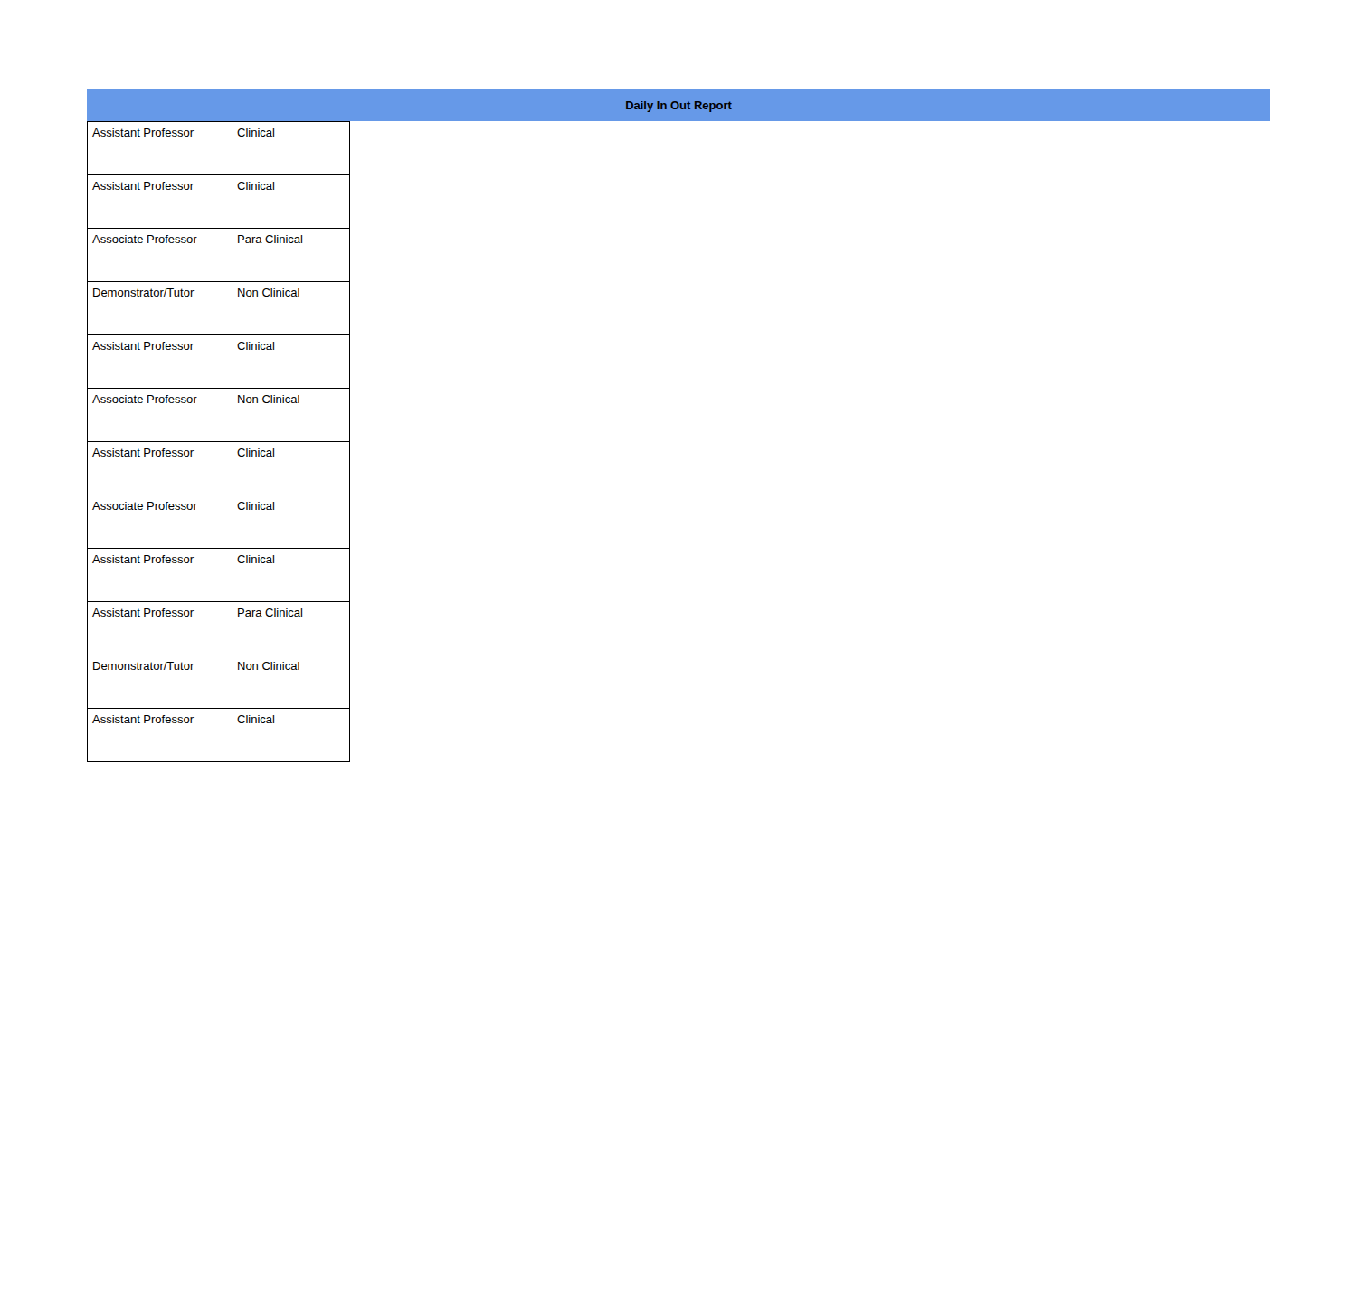Daily In Out Report
| Assistant Professor | Clinical |
| Assistant Professor | Clinical |
| Associate Professor | Para Clinical |
| Demonstrator/Tutor | Non Clinical |
| Assistant Professor | Clinical |
| Associate Professor | Non Clinical |
| Assistant Professor | Clinical |
| Associate Professor | Clinical |
| Assistant Professor | Clinical |
| Assistant Professor | Para Clinical |
| Demonstrator/Tutor | Non Clinical |
| Assistant Professor | Clinical |